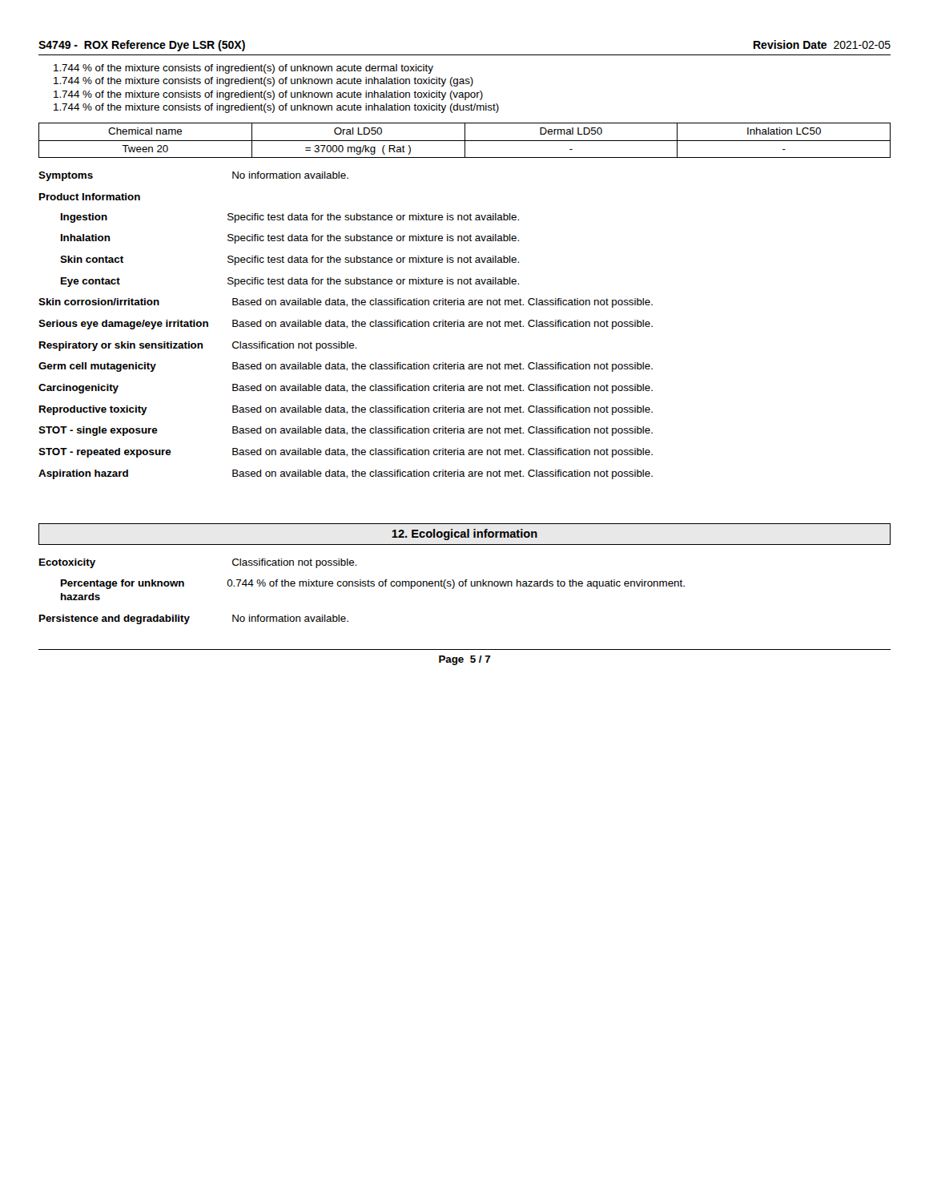S4749 - ROX Reference Dye LSR (50X)
Revision Date 2021-02-05
1.744 % of the mixture consists of ingredient(s) of unknown acute dermal toxicity
1.744 % of the mixture consists of ingredient(s) of unknown acute inhalation toxicity (gas)
1.744 % of the mixture consists of ingredient(s) of unknown acute inhalation toxicity (vapor)
1.744 % of the mixture consists of ingredient(s) of unknown acute inhalation toxicity (dust/mist)
| Chemical name | Oral LD50 | Dermal LD50 | Inhalation LC50 |
| --- | --- | --- | --- |
| Tween 20 | = 37000 mg/kg ( Rat ) | - | - |
Symptoms
No information available.
Product Information
Ingestion
Specific test data for the substance or mixture is not available.
Inhalation
Specific test data for the substance or mixture is not available.
Skin contact
Specific test data for the substance or mixture is not available.
Eye contact
Specific test data for the substance or mixture is not available.
Skin corrosion/irritation
Based on available data, the classification criteria are not met. Classification not possible.
Serious eye damage/eye irritation
Based on available data, the classification criteria are not met. Classification not possible.
Respiratory or skin sensitization
Classification not possible.
Germ cell mutagenicity
Based on available data, the classification criteria are not met. Classification not possible.
Carcinogenicity
Based on available data, the classification criteria are not met. Classification not possible.
Reproductive toxicity
Based on available data, the classification criteria are not met. Classification not possible.
STOT - single exposure
Based on available data, the classification criteria are not met. Classification not possible.
STOT - repeated exposure
Based on available data, the classification criteria are not met. Classification not possible.
Aspiration hazard
Based on available data, the classification criteria are not met. Classification not possible.
12. Ecological information
Ecotoxicity
Classification not possible.
Percentage for unknown hazards
0.744 % of the mixture consists of component(s) of unknown hazards to the aquatic environment.
Persistence and degradability
No information available.
Page 5 / 7